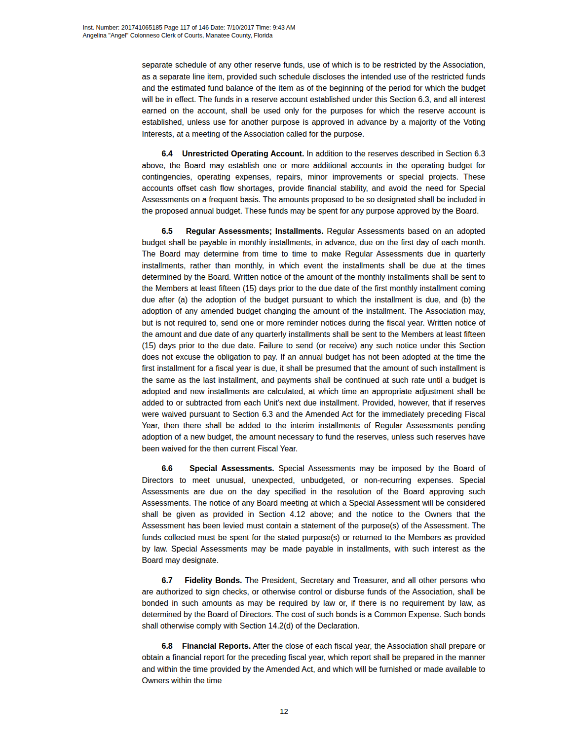Inst. Number: 201741065185 Page 117 of 146 Date: 7/10/2017 Time: 9:43 AM
Angelina "Angel" Colonneso Clerk of Courts, Manatee County, Florida
separate schedule of any other reserve funds, use of which is to be restricted by the Association, as a separate line item, provided such schedule discloses the intended use of the restricted funds and the estimated fund balance of the item as of the beginning of the period for which the budget will be in effect. The funds in a reserve account established under this Section 6.3, and all interest earned on the account, shall be used only for the purposes for which the reserve account is established, unless use for another purpose is approved in advance by a majority of the Voting Interests, at a meeting of the Association called for the purpose.
6.4 Unrestricted Operating Account. In addition to the reserves described in Section 6.3 above, the Board may establish one or more additional accounts in the operating budget for contingencies, operating expenses, repairs, minor improvements or special projects. These accounts offset cash flow shortages, provide financial stability, and avoid the need for Special Assessments on a frequent basis. The amounts proposed to be so designated shall be included in the proposed annual budget. These funds may be spent for any purpose approved by the Board.
6.5 Regular Assessments; Installments. Regular Assessments based on an adopted budget shall be payable in monthly installments, in advance, due on the first day of each month. The Board may determine from time to time to make Regular Assessments due in quarterly installments, rather than monthly, in which event the installments shall be due at the times determined by the Board. Written notice of the amount of the monthly installments shall be sent to the Members at least fifteen (15) days prior to the due date of the first monthly installment coming due after (a) the adoption of the budget pursuant to which the installment is due, and (b) the adoption of any amended budget changing the amount of the installment. The Association may, but is not required to, send one or more reminder notices during the fiscal year. Written notice of the amount and due date of any quarterly installments shall be sent to the Members at least fifteen (15) days prior to the due date. Failure to send (or receive) any such notice under this Section does not excuse the obligation to pay. If an annual budget has not been adopted at the time the first installment for a fiscal year is due, it shall be presumed that the amount of such installment is the same as the last installment, and payments shall be continued at such rate until a budget is adopted and new installments are calculated, at which time an appropriate adjustment shall be added to or subtracted from each Unit's next due installment. Provided, however, that if reserves were waived pursuant to Section 6.3 and the Amended Act for the immediately preceding Fiscal Year, then there shall be added to the interim installments of Regular Assessments pending adoption of a new budget, the amount necessary to fund the reserves, unless such reserves have been waived for the then current Fiscal Year.
6.6 Special Assessments. Special Assessments may be imposed by the Board of Directors to meet unusual, unexpected, unbudgeted, or non-recurring expenses. Special Assessments are due on the day specified in the resolution of the Board approving such Assessments. The notice of any Board meeting at which a Special Assessment will be considered shall be given as provided in Section 4.12 above; and the notice to the Owners that the Assessment has been levied must contain a statement of the purpose(s) of the Assessment. The funds collected must be spent for the stated purpose(s) or returned to the Members as provided by law. Special Assessments may be made payable in installments, with such interest as the Board may designate.
6.7 Fidelity Bonds. The President, Secretary and Treasurer, and all other persons who are authorized to sign checks, or otherwise control or disburse funds of the Association, shall be bonded in such amounts as may be required by law or, if there is no requirement by law, as determined by the Board of Directors. The cost of such bonds is a Common Expense. Such bonds shall otherwise comply with Section 14.2(d) of the Declaration.
6.8 Financial Reports. After the close of each fiscal year, the Association shall prepare or obtain a financial report for the preceding fiscal year, which report shall be prepared in the manner and within the time provided by the Amended Act, and which will be furnished or made available to Owners within the time
12